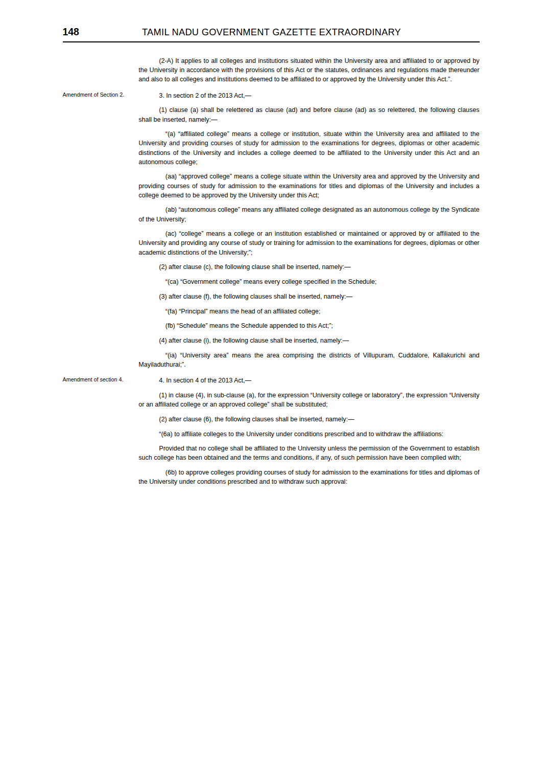148
TAMIL NADU GOVERNMENT GAZETTE EXTRAORDINARY
(2-A) It applies to all colleges and institutions situated within the University area and affiliated to or approved by the University in accordance with the provisions of this Act or the statutes, ordinances and regulations made thereunder and also to all colleges and institutions deemed to be affiliated to or approved by the University under this Act.”.
Amendment of Section 2.
3. In section 2 of the 2013 Act,—
(1) clause (a) shall be relettered as clause (ad) and before clause (ad) as so relettered, the following clauses shall be inserted, namely:—
“(a) “affiliated college” means a college or institution, situate within the University area and affiliated to the University and providing courses of study for admission to the examinations for degrees, diplomas or other academic distinctions of the University and includes a college deemed to be affiliated to the University under this Act and an autonomous college;
(aa) “approved college” means a college situate within the University area and approved by the University and providing courses of study for admission to the examinations for titles and diplomas of the University and includes a college deemed to be approved by the University under this Act;
(ab) “autonomous college” means any affiliated college designated as an autonomous college by the Syndicate of the University;
(ac) “college” means a college or an institution established or maintained or approved by or affiliated to the University and providing any course of study or training for admission to the examinations for degrees, diplomas or other academic distinctions of the University;”;
(2) after clause (c), the following clause shall be inserted, namely:—
“(ca) “Government college” means every college specified in the Schedule;
(3) after clause (f), the following clauses shall be inserted, namely:—
“(fa) “Principal” means the head of an affiliated college;
(fb) “Schedule” means the Schedule appended to this Act;”;
(4) after clause (i), the following clause shall be inserted, namely:—
“(ia) “University area” means the area comprising the districts of Villupuram, Cuddalore, Kallakurichi and Mayiladuthurai;”.
Amendment of section 4.
4. In section 4 of the 2013 Act,—
(1) in clause (4), in sub-clause (a), for the expression “University college or laboratory”, the expression “University or an affiliated college or an approved college” shall be substituted;
(2) after clause (6), the following clauses shall be inserted, namely:—
“(6a) to affiliate colleges to the University under conditions prescribed and to withdraw the affiliations:
Provided that no college shall be affiliated to the University unless the permission of the Government to establish such college has been obtained and the terms and conditions, if any, of such permission have been complied with;
(6b) to approve colleges providing courses of study for admission to the examinations for titles and diplomas of the University under conditions prescribed and to withdraw such approval: